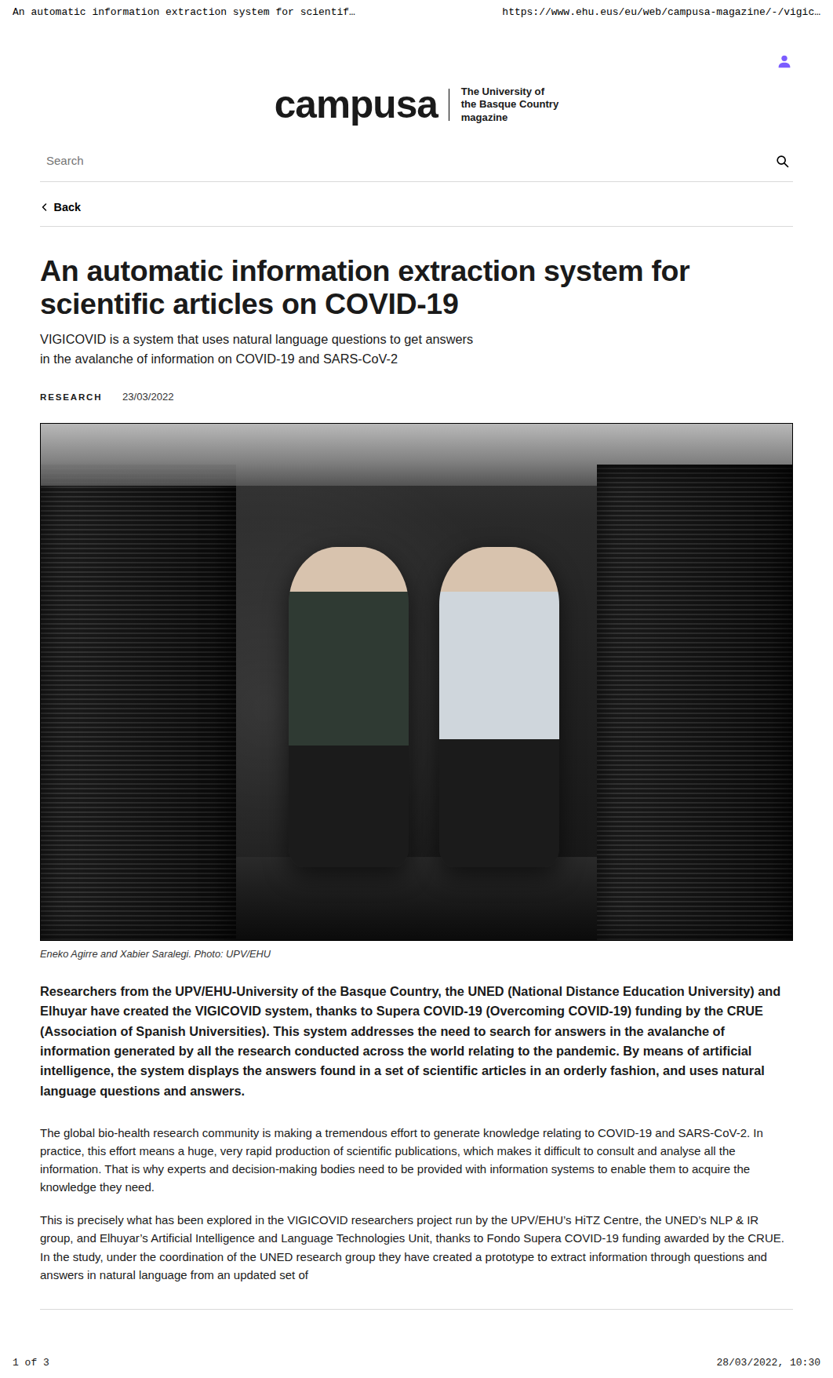An automatic information extraction system for scientif… https://www.ehu.eus/eu/web/campusa-magazine/-/vigic…
campusa
The University of
the Basque Country
magazine
Back
An automatic information extraction system for scientific articles on COVID-19
VIGICOVID is a system that uses natural language questions to get answers in the avalanche of information on COVID-19 and SARS-CoV-2
Research 23/03/2022
Eneko Agirre and Xabier Saralegi. Photo: UPV/EHU
Researchers from the UPV/EHU-University of the Basque Country, the UNED (National Distance Education University) and Elhuyar have created the VIGICOVID system, thanks to Supera COVID-19 (Overcoming COVID-19) funding by the CRUE (Association of Spanish Universities). This system addresses the need to search for answers in the avalanche of information generated by all the research conducted across the world relating to the pandemic. By means of artificial intelligence, the system displays the answers found in a set of scientific articles in an orderly fashion, and uses natural language questions and answers.
The global bio-health research community is making a tremendous effort to generate knowledge relating to COVID-19 and SARS-CoV-2. In practice, this effort means a huge, very rapid production of scientific publications, which makes it difficult to consult and analyse all the information. That is why experts and decision-making bodies need to be provided with information systems to enable them to acquire the knowledge they need.
This is precisely what has been explored in the VIGICOVID researchers project run by the UPV/EHU’s HiTZ Centre, the UNED’s NLP & IR group, and Elhuyar’s Artificial Intelligence and Language Technologies Unit, thanks to Fondo Supera COVID-19 funding awarded by the CRUE. In the study, under the coordination of the UNED research group they have created a prototype to extract information through questions and answers in natural language from an updated set of
1 of 3 28/03/2022, 10:30